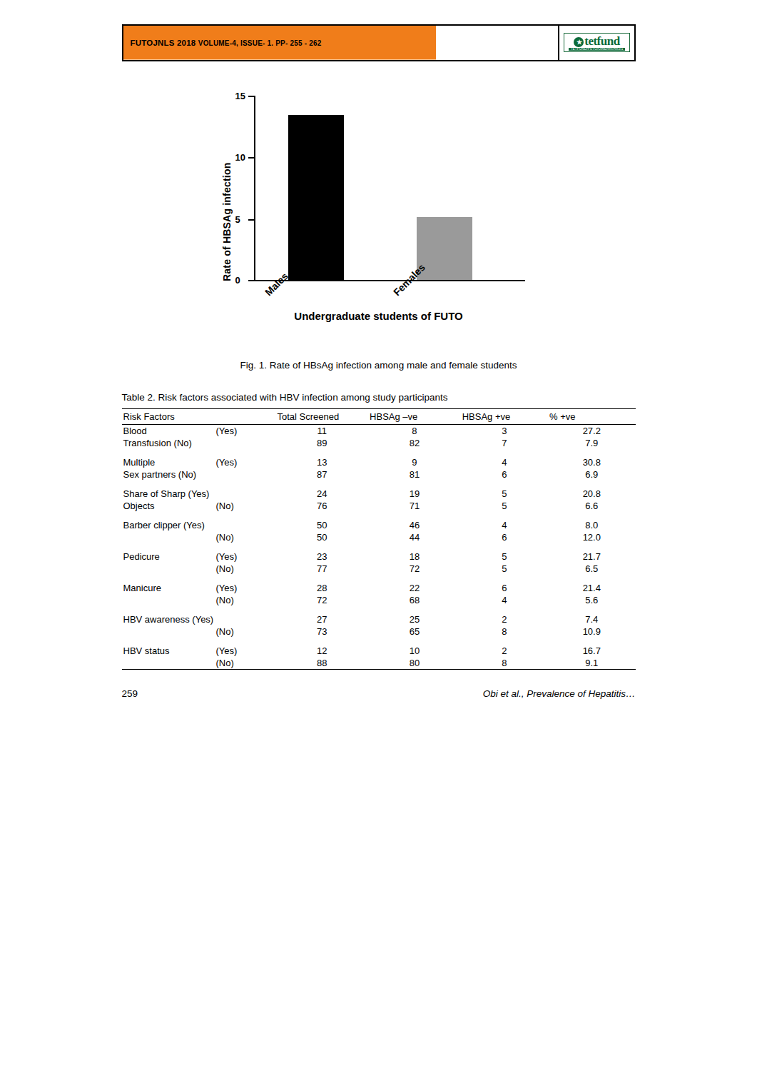FUTOJNLS 2018 VOLUME-4, ISSUE- 1. PP- 255 - 262
★tetfund
TETFUND/FUTO/OWERRI/ARJ/1
Rate of HBSAg infection
15
10
5
0
Males
Females
Undergraduate students of FUTO
Fig. 1. Rate of HBsAg infection among male and female students
Table 2. Risk factors associated with HBV infection among study participants
| Risk Factors | Total Screened | HBSAg –ve | HBSAg +ve | % +ve |
| --- | --- | --- | --- | --- |
| Blood (Yes) | 11 | 8 | 3 | 27.2 |
| Transfusion (No) | 89 | 82 | 7 | 7.9 |
| Multiple (Yes) | 13 | 9 | 4 | 30.8 |
| Sex partners (No) | 87 | 81 | 6 | 6.9 |
| Share of Sharp (Yes) | 24 | 19 | 5 | 20.8 |
| Objects (No) | 76 | 71 | 5 | 6.6 |
| Barber clipper (Yes) | 50 | 46 | 4 | 8.0 |
| (No) | 50 | 44 | 6 | 12.0 |
| Pedicure (Yes) | 23 | 18 | 5 | 21.7 |
| (No) | 77 | 72 | 5 | 6.5 |
| Manicure (Yes) | 28 | 22 | 6 | 21.4 |
| (No) | 72 | 68 | 4 | 5.6 |
| HBV awareness (Yes) | 27 | 25 | 2 | 7.4 |
| (No) | 73 | 65 | 8 | 10.9 |
| HBV status (Yes) | 12 | 10 | 2 | 16.7 |
| (No) | 88 | 80 | 8 | 9.1 |
259
Obi et al., Prevalence of Hepatitis…